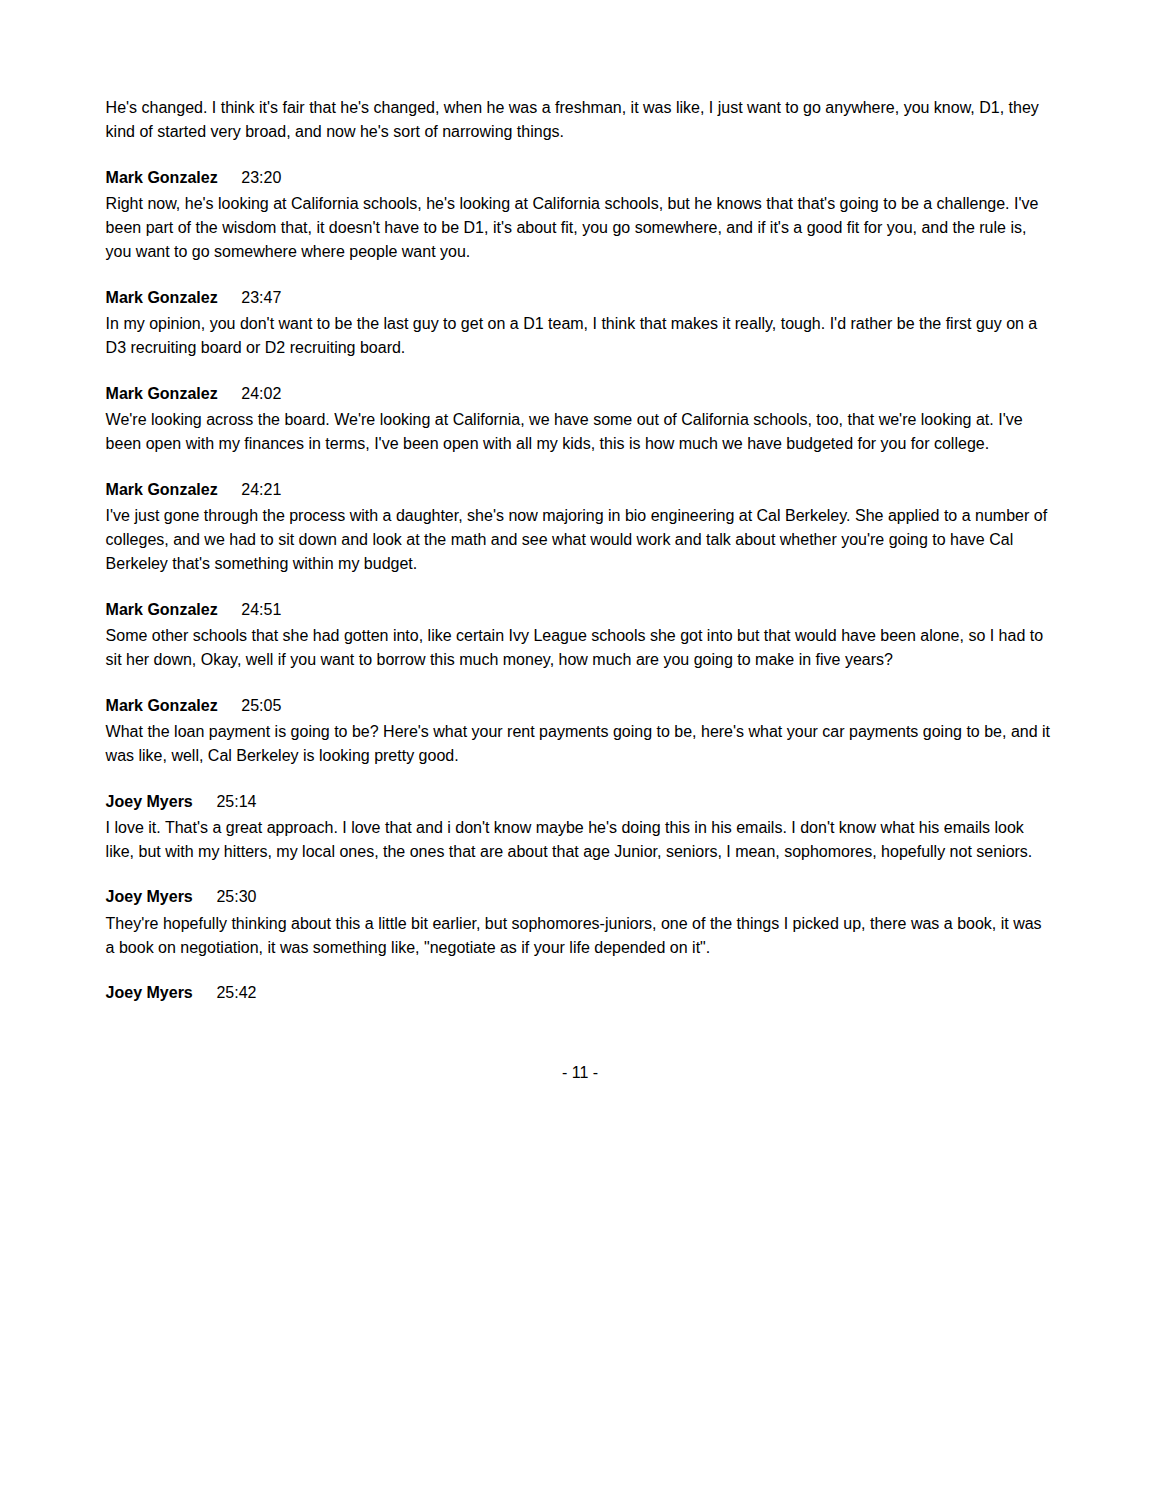He's changed. I think it's fair that he's changed, when he was a freshman, it was like, I just want to go anywhere, you know, D1, they kind of started very broad, and now he's sort of narrowing things.
Mark Gonzalez 23:20
Right now, he's looking at California schools, he's looking at California schools, but he knows that that's going to be a challenge. I've been part of the wisdom that, it doesn't have to be D1, it's about fit, you go somewhere, and if it's a good fit for you, and the rule is, you want to go somewhere where people want you.
Mark Gonzalez 23:47
In my opinion, you don't want to be the last guy to get on a D1 team, I think that makes it really, tough. I'd rather be the first guy on a D3 recruiting board or D2 recruiting board.
Mark Gonzalez 24:02
We're looking across the board. We're looking at California, we have some out of California schools, too, that we're looking at. I've been open with my finances in terms, I've been open with all my kids, this is how much we have budgeted for you for college.
Mark Gonzalez 24:21
I've just gone through the process with a daughter, she's now majoring in bio engineering at Cal Berkeley. She applied to a number of colleges, and we had to sit down and look at the math and see what would work and talk about whether you're going to have Cal Berkeley that's something within my budget.
Mark Gonzalez 24:51
Some other schools that she had gotten into, like certain Ivy League schools she got into but that would have been alone, so I had to sit her down, Okay, well if you want to borrow this much money, how much are you going to make in five years?
Mark Gonzalez 25:05
What the loan payment is going to be? Here's what your rent payments going to be, here's what your car payments going to be, and it was like, well, Cal Berkeley is looking pretty good.
Joey Myers 25:14
I love it. That's a great approach. I love that and i don't know maybe he's doing this in his emails. I don't know what his emails look like, but with my hitters, my local ones, the ones that are about that age Junior, seniors, I mean, sophomores, hopefully not seniors.
Joey Myers 25:30
They're hopefully thinking about this a little bit earlier, but sophomores-juniors, one of the things I picked up, there was a book, it was a book on negotiation, it was something like, "negotiate as if your life depended on it".
Joey Myers 25:42
- 11 -